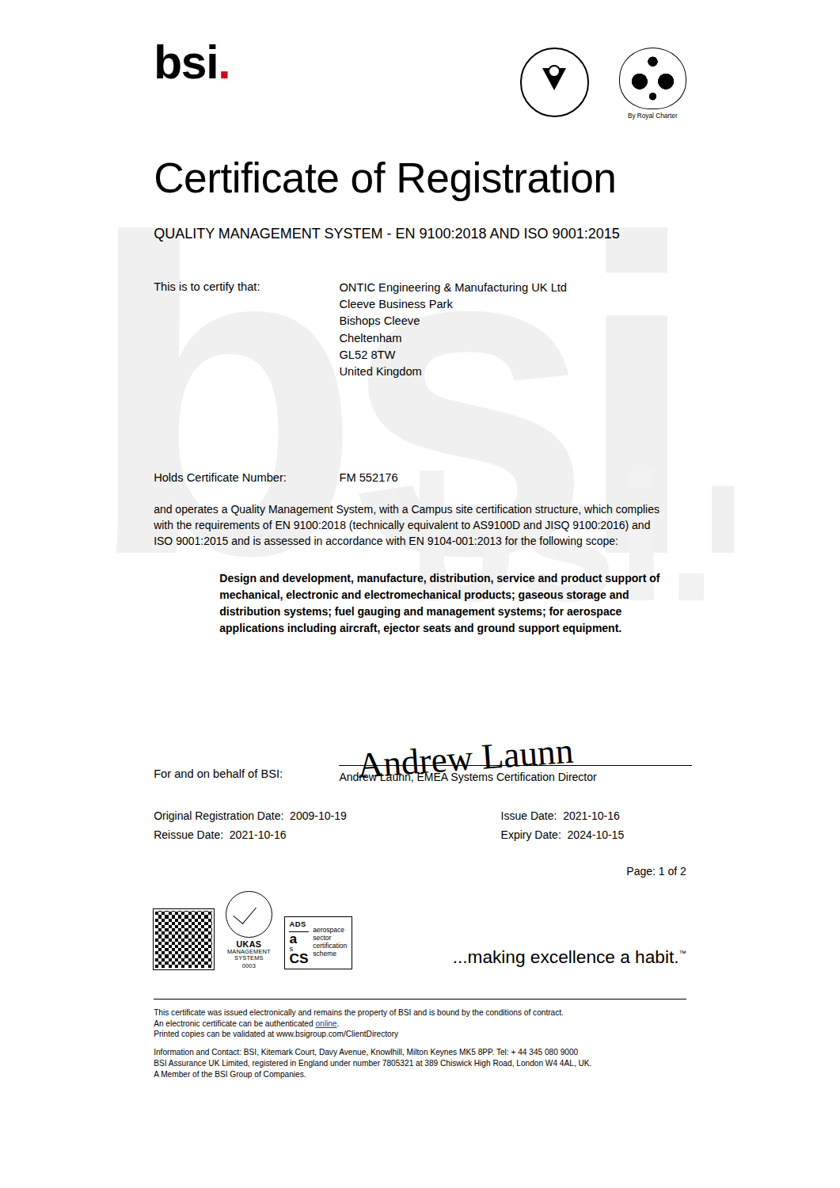bsi.
bsi.
bsi.
By Royal Charter
Certificate of Registration
QUALITY MANAGEMENT SYSTEM - EN 9100:2018 AND ISO 9001:2015
This is to certify that:
ONTIC Engineering & Manufacturing UK Ltd
Cleeve Business Park
Bishops Cleeve
Cheltenham
GL52 8TW
United Kingdom
Holds Certificate Number:
FM 552176
and operates a Quality Management System, with a Campus site certification structure, which complies with the requirements of EN 9100:2018 (technically equivalent to AS9100D and JISQ 9100:2016) and ISO 9001:2015 and is assessed in accordance with EN 9104-001:2013 for the following scope:
Design and development, manufacture, distribution, service and product support of mechanical, electronic and electromechanical products; gaseous storage and distribution systems; fuel gauging and management systems; for aerospace applications including aircraft, ejector seats and ground support equipment.
For and on behalf of BSI:
Andrew Launn
Andrew Launn, EMEA Systems Certification Director
Original Registration Date: 2009-10-19
Reissue Date: 2021-10-16
Issue Date: 2021-10-16
Expiry Date: 2024-10-15
Page: 1 of 2
UKAS
MANAGEMENT
SYSTEMS
0003
ADS
as CS
aerospace
sector
certification
scheme
...making excellence a habit.™
This certificate was issued electronically and remains the property of BSI and is bound by the conditions of contract.
An electronic certificate can be authenticated online.
Printed copies can be validated at www.bsigroup.com/ClientDirectory
Information and Contact: BSI, Kitemark Court, Davy Avenue, Knowlhill, Milton Keynes MK5 8PP. Tel: + 44 345 080 9000
BSI Assurance UK Limited, registered in England under number 7805321 at 389 Chiswick High Road, London W4 4AL, UK.
A Member of the BSI Group of Companies.